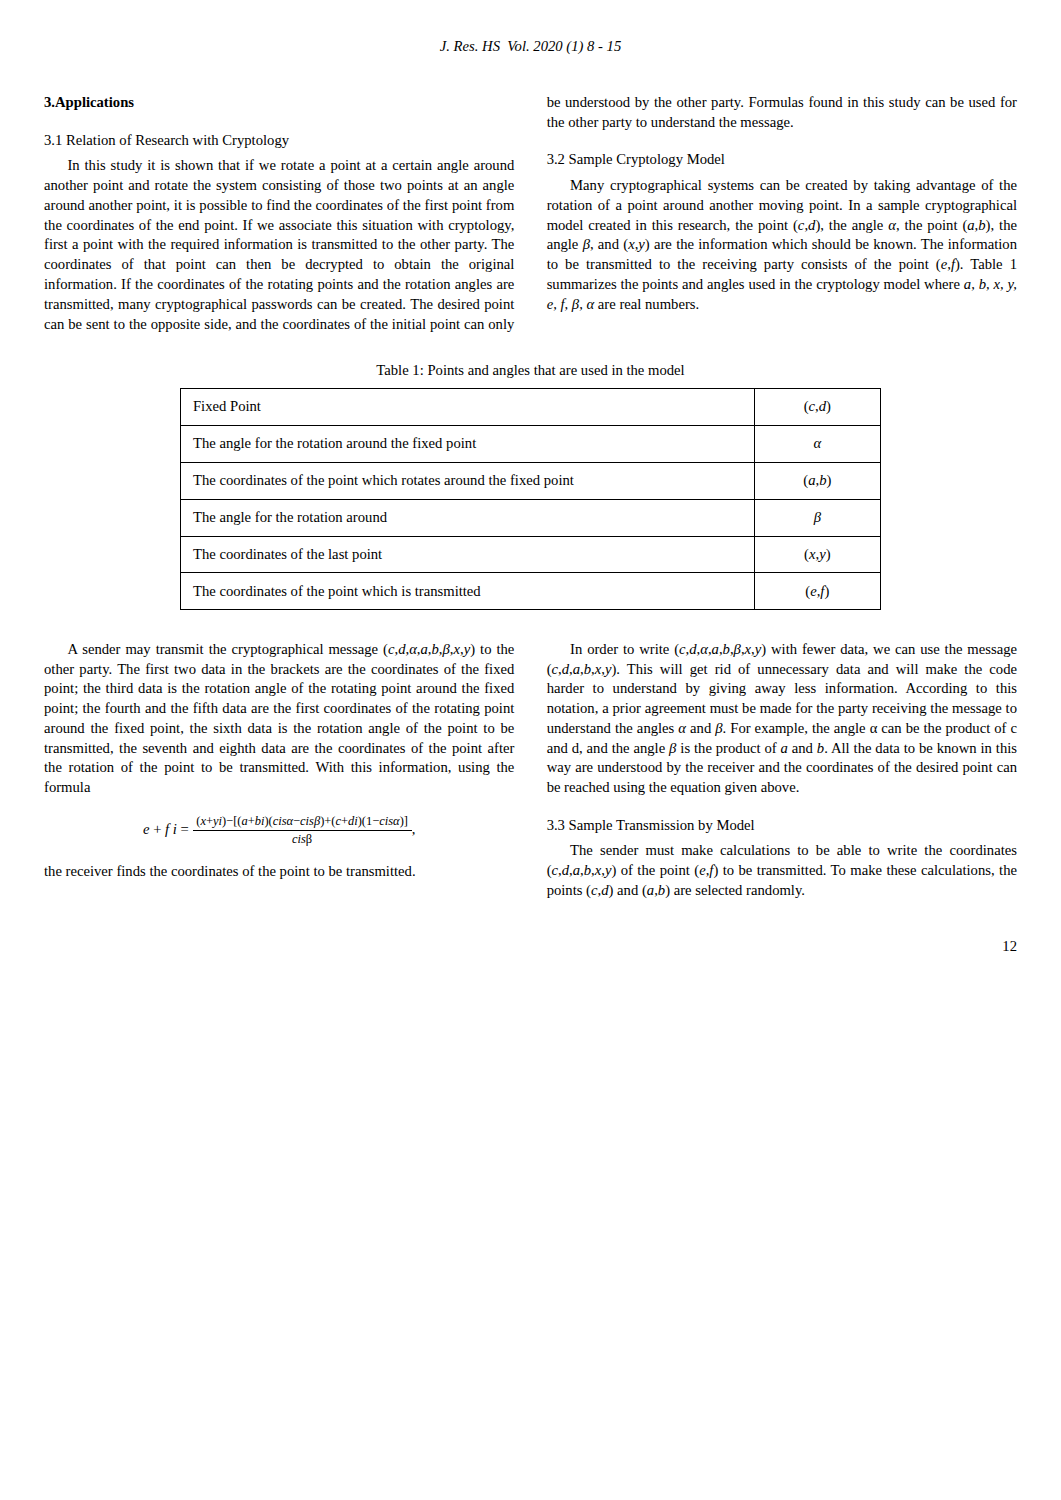J. Res. HS Vol. 2020 (1) 8 - 15
3.Applications
3.1 Relation of Research with Cryptology
In this study it is shown that if we rotate a point at a certain angle around another point and rotate the system consisting of those two points at an angle around another point, it is possible to find the coordinates of the first point from the coordinates of the end point. If we associate this situation with cryptology, first a point with the required information is transmitted to the other party. The coordinates of that point can then be decrypted to obtain the original information. If the coordinates of the rotating points and the rotation angles are transmitted, many cryptographical passwords can be created. The desired point can be sent to the opposite side, and the coordinates of the initial point can only be understood by the other party. Formulas found in this study can be used for the other party to understand the message.
3.2 Sample Cryptology Model
Many cryptographical systems can be created by taking advantage of the rotation of a point around another moving point. In a sample cryptographical model created in this research, the point (c,d), the angle α, the point (a,b), the angle β, and (x,y) are the information which should be known. The information to be transmitted to the receiving party consists of the point (e,f). Table 1 summarizes the points and angles used in the cryptology model where a, b, x, y, e, f, β, α are real numbers.
Table 1: Points and angles that are used in the model
| Fixed Point | ( c , d ) |
| The angle for the rotation around the fixed point | α |
| The coordinates of the point which rotates around the fixed point | ( a , b ) |
| The angle for the rotation around | β |
| The coordinates of the last point | ( x , y ) |
| The coordinates of the point which is transmitted | ( e , f ) |
A sender may transmit the cryptographical message (c,d,α,a,b,β,x,y) to the other party. The first two data in the brackets are the coordinates of the fixed point; the third data is the rotation angle of the rotating point around the fixed point; the fourth and the fifth data are the first coordinates of the rotating point around the fixed point, the sixth data is the rotation angle of the point to be transmitted, the seventh and eighth data are the coordinates of the point after the rotation of the point to be transmitted. With this information, using the formula
e + f i = (x+yi)−[(a+bi)(cisα−cisβ)+(c+di)(1−cisα)] cisβ,
the receiver finds the coordinates of the point to be transmitted.
In order to write (c,d,α,a,b,β,x,y) with fewer data, we can use the message (c,d,a,b,x,y). This will get rid of unnecessary data and will make the code harder to understand by giving away less information. According to this notation, a prior agreement must be made for the party receiving the message to understand the angles α and β. For example, the angle α can be the product of c and d, and the angle β is the product of a and b. All the data to be known in this way are understood by the receiver and the coordinates of the desired point can be reached using the equation given above.
3.3 Sample Transmission by Model
The sender must make calculations to be able to write the coordinates (c,d,a,b,x,y) of the point (e,f) to be transmitted. To make these calculations, the points (c,d) and (a,b) are selected randomly.
12